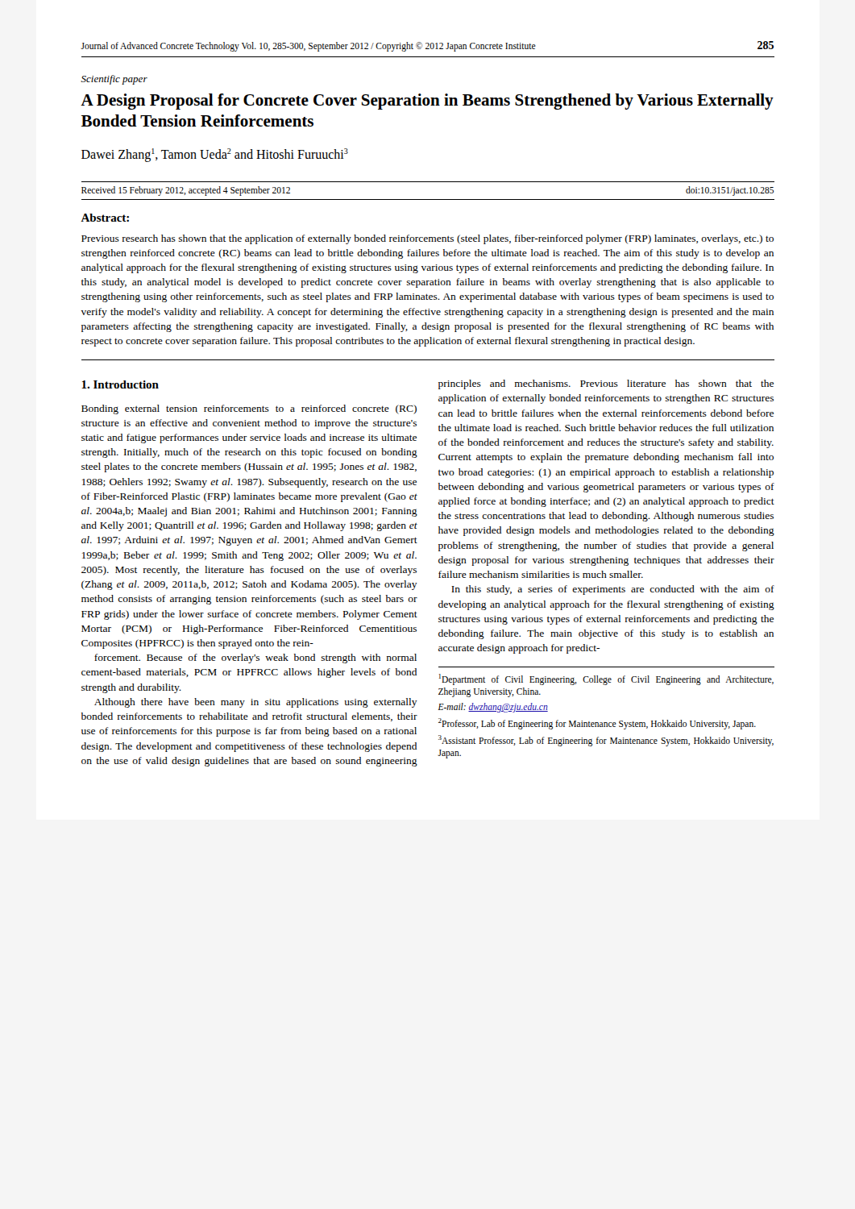Journal of Advanced Concrete Technology Vol. 10, 285-300, September 2012 / Copyright © 2012 Japan Concrete Institute 285
Scientific paper
A Design Proposal for Concrete Cover Separation in Beams Strengthened by Various Externally Bonded Tension Reinforcements
Dawei Zhang1, Tamon Ueda2 and Hitoshi Furuuchi3
Received 15 February 2012, accepted 4 September 2012 doi:10.3151/jact.10.285
Abstract:
Previous research has shown that the application of externally bonded reinforcements (steel plates, fiber-reinforced polymer (FRP) laminates, overlays, etc.) to strengthen reinforced concrete (RC) beams can lead to brittle debonding failures before the ultimate load is reached. The aim of this study is to develop an analytical approach for the flexural strengthening of existing structures using various types of external reinforcements and predicting the debonding failure. In this study, an analytical model is developed to predict concrete cover separation failure in beams with overlay strengthening that is also applicable to strengthening using other reinforcements, such as steel plates and FRP laminates. An experimental database with various types of beam specimens is used to verify the model's validity and reliability. A concept for determining the effective strengthening capacity in a strengthening design is presented and the main parameters affecting the strengthening capacity are investigated. Finally, a design proposal is presented for the flexural strengthening of RC beams with respect to concrete cover separation failure. This proposal contributes to the application of external flexural strengthening in practical design.
1. Introduction
Bonding external tension reinforcements to a reinforced concrete (RC) structure is an effective and convenient method to improve the structure's static and fatigue performances under service loads and increase its ultimate strength. Initially, much of the research on this topic focused on bonding steel plates to the concrete members (Hussain et al. 1995; Jones et al. 1982, 1988; Oehlers 1992; Swamy et al. 1987). Subsequently, research on the use of Fiber-Reinforced Plastic (FRP) laminates became more prevalent (Gao et al. 2004a,b; Maalej and Bian 2001; Rahimi and Hutchinson 2001; Fanning and Kelly 2001; Quantrill et al. 1996; Garden and Hollaway 1998; garden et al. 1997; Arduini et al. 1997; Nguyen et al. 2001; Ahmed andVan Gemert 1999a,b; Beber et al. 1999; Smith and Teng 2002; Oller 2009; Wu et al. 2005). Most recently, the literature has focused on the use of overlays (Zhang et al. 2009, 2011a,b, 2012; Satoh and Kodama 2005). The overlay method consists of arranging tension reinforcements (such as steel bars or FRP grids) under the lower surface of concrete members. Polymer Cement Mortar (PCM) or High-Performance Fiber-Reinforced Cementitious Composites (HPFRCC) is then sprayed onto the rein-
forcement. Because of the overlay's weak bond strength with normal cement-based materials, PCM or HPFRCC allows higher levels of bond strength and durability.
Although there have been many in situ applications using externally bonded reinforcements to rehabilitate and retrofit structural elements, their use of reinforcements for this purpose is far from being based on a rational design. The development and competitiveness of these technologies depend on the use of valid design guidelines that are based on sound engineering principles and mechanisms. Previous literature has shown that the application of externally bonded reinforcements to strengthen RC structures can lead to brittle failures when the external reinforcements debond before the ultimate load is reached. Such brittle behavior reduces the full utilization of the bonded reinforcement and reduces the structure's safety and stability. Current attempts to explain the premature debonding mechanism fall into two broad categories: (1) an empirical approach to establish a relationship between debonding and various geometrical parameters or various types of applied force at bonding interface; and (2) an analytical approach to predict the stress concentrations that lead to debonding. Although numerous studies have provided design models and methodologies related to the debonding problems of strengthening, the number of studies that provide a general design proposal for various strengthening techniques that addresses their failure mechanism similarities is much smaller.
In this study, a series of experiments are conducted with the aim of developing an analytical approach for the flexural strengthening of existing structures using various types of external reinforcements and predicting the debonding failure. The main objective of this study is to establish an accurate design approach for predict-
1Department of Civil Engineering, College of Civil Engineering and Architecture, Zhejiang University, China.
E-mail: dwzhang@zju.edu.cn
2Professor, Lab of Engineering for Maintenance System, Hokkaido University, Japan.
3Assistant Professor, Lab of Engineering for Maintenance System, Hokkaido University, Japan.